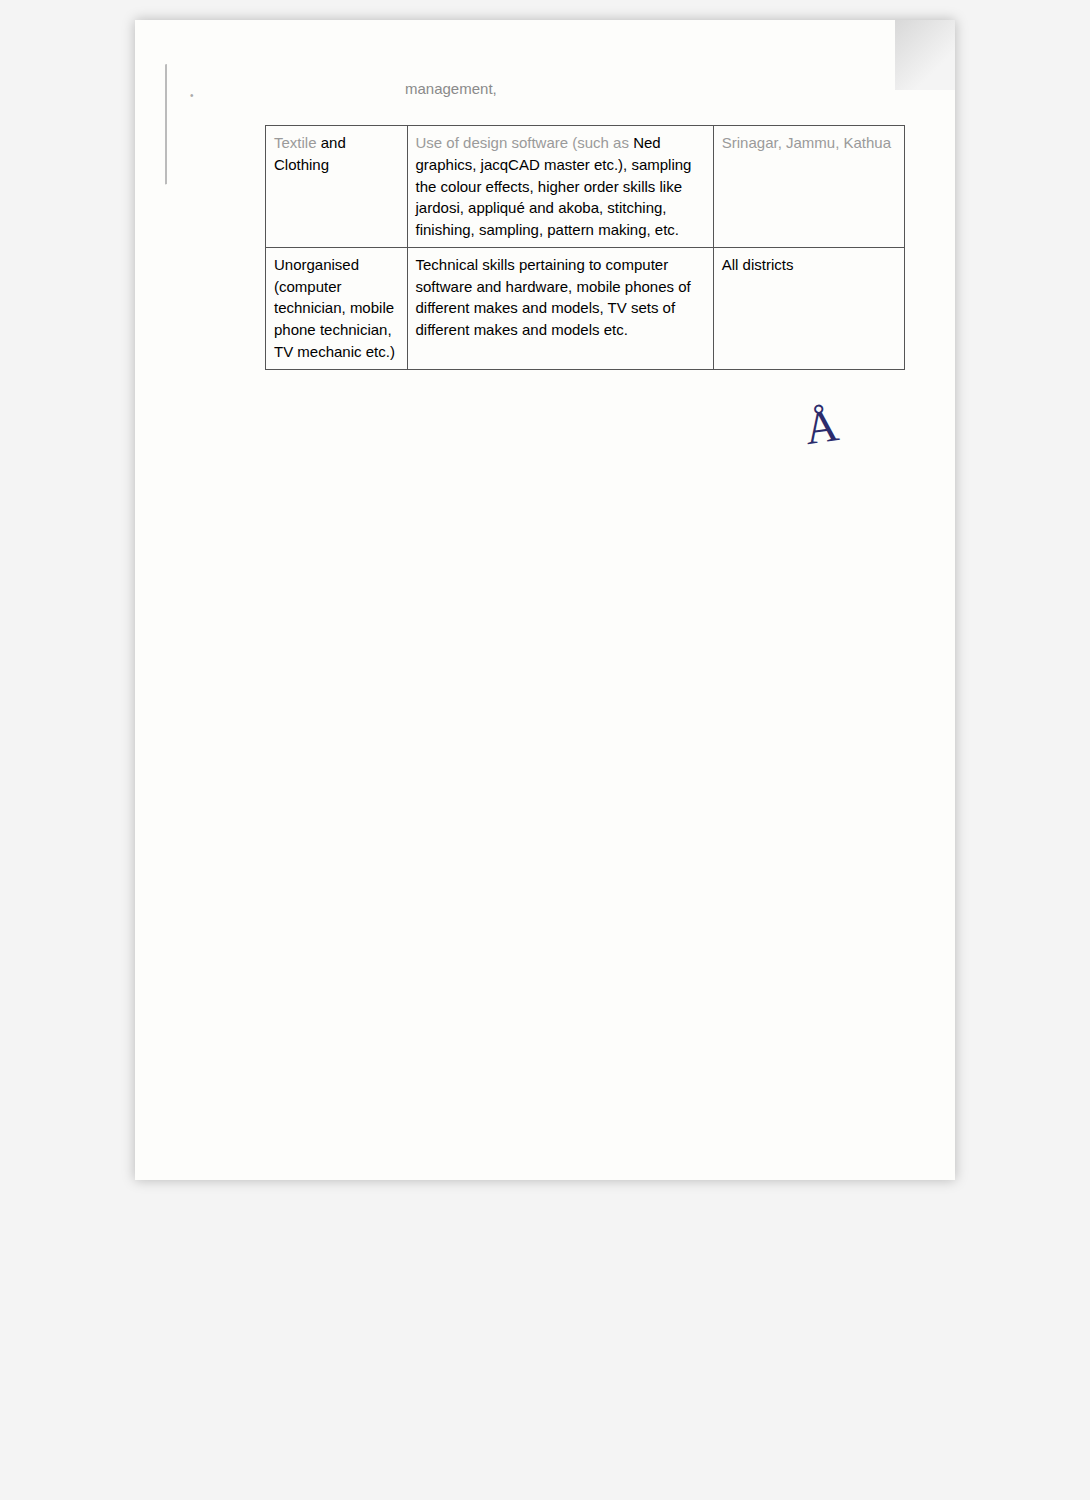•
management,
| Textile and Clothing | Use of design software (such as Ned graphics, jacqCAD master etc.), sampling the colour effects, higher order skills like jardosi, appliqué and akoba, stitching, finishing, sampling, pattern making, etc. | Srinagar, Jammu, Kathua |
| Unorganised (computer technician, mobile phone technician, TV mechanic etc.) | Technical skills pertaining to computer software and hardware, mobile phones of different makes and models, TV sets of different makes and models etc. | All districts |
Å